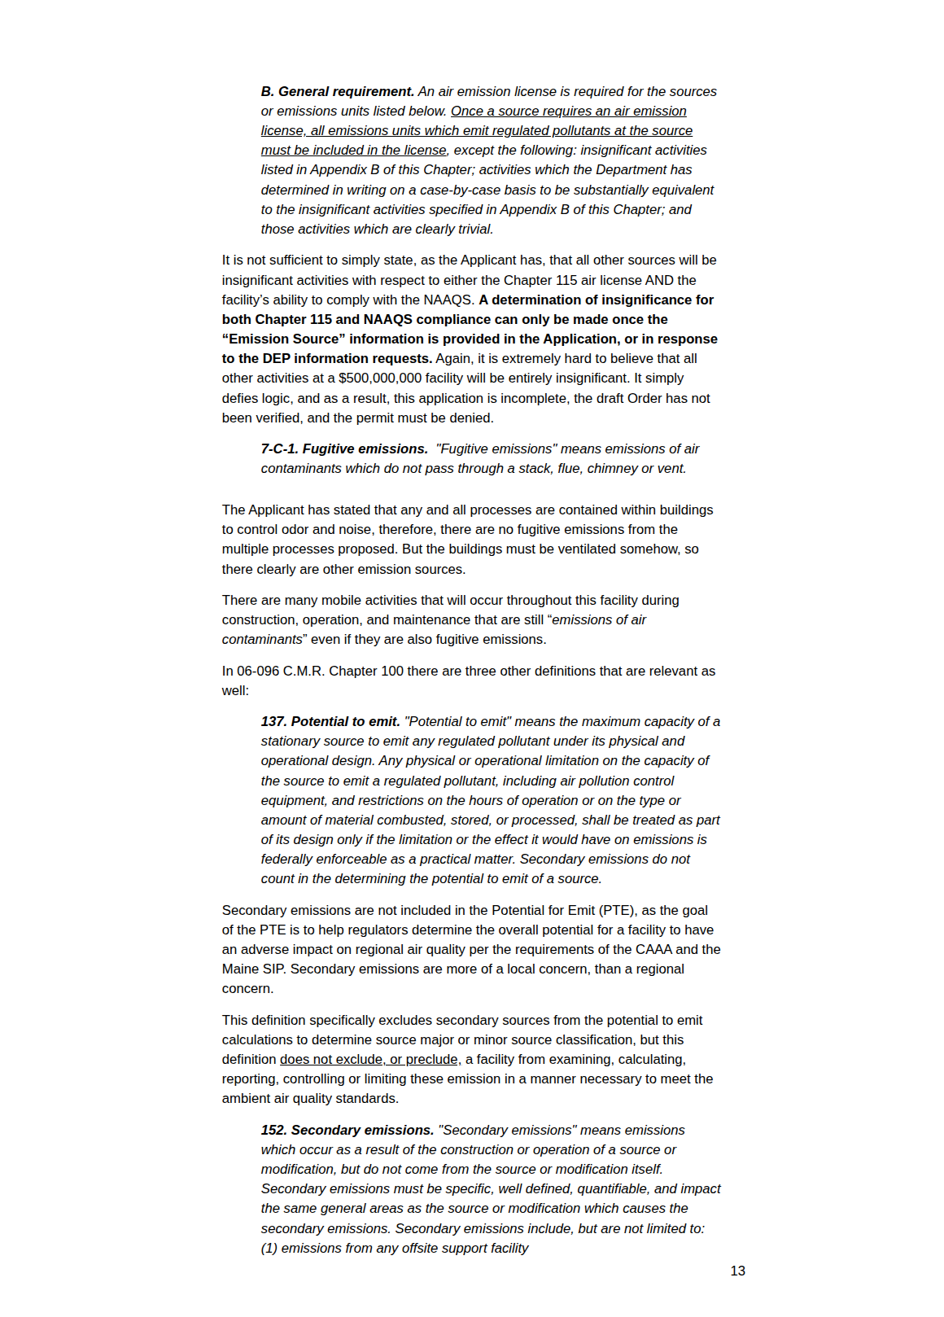B. General requirement. An air emission license is required for the sources or emissions units listed below. Once a source requires an air emission license, all emissions units which emit regulated pollutants at the source must be included in the license, except the following: insignificant activities listed in Appendix B of this Chapter; activities which the Department has determined in writing on a case-by-case basis to be substantially equivalent to the insignificant activities specified in Appendix B of this Chapter; and those activities which are clearly trivial.
It is not sufficient to simply state, as the Applicant has, that all other sources will be insignificant activities with respect to either the Chapter 115 air license AND the facility’s ability to comply with the NAAQS. A determination of insignificance for both Chapter 115 and NAAQS compliance can only be made once the “Emission Source” information is provided in the Application, or in response to the DEP information requests. Again, it is extremely hard to believe that all other activities at a $500,000,000 facility will be entirely insignificant. It simply defies logic, and as a result, this application is incomplete, the draft Order has not been verified, and the permit must be denied.
7-C-1. Fugitive emissions. "Fugitive emissions" means emissions of air contaminants which do not pass through a stack, flue, chimney or vent.
The Applicant has stated that any and all processes are contained within buildings to control odor and noise, therefore, there are no fugitive emissions from the multiple processes proposed. But the buildings must be ventilated somehow, so there clearly are other emission sources.
There are many mobile activities that will occur throughout this facility during construction, operation, and maintenance that are still “emissions of air contaminants” even if they are also fugitive emissions.
In 06-096 C.M.R. Chapter 100 there are three other definitions that are relevant as well:
137. Potential to emit. "Potential to emit" means the maximum capacity of a stationary source to emit any regulated pollutant under its physical and operational design. Any physical or operational limitation on the capacity of the source to emit a regulated pollutant, including air pollution control equipment, and restrictions on the hours of operation or on the type or amount of material combusted, stored, or processed, shall be treated as part of its design only if the limitation or the effect it would have on emissions is federally enforceable as a practical matter. Secondary emissions do not count in the determining the potential to emit of a source.
Secondary emissions are not included in the Potential for Emit (PTE), as the goal of the PTE is to help regulators determine the overall potential for a facility to have an adverse impact on regional air quality per the requirements of the CAAA and the Maine SIP. Secondary emissions are more of a local concern, than a regional concern.
This definition specifically excludes secondary sources from the potential to emit calculations to determine source major or minor source classification, but this definition does not exclude, or preclude, a facility from examining, calculating, reporting, controlling or limiting these emission in a manner necessary to meet the ambient air quality standards.
152. Secondary emissions. "Secondary emissions" means emissions which occur as a result of the construction or operation of a source or modification, but do not come from the source or modification itself. Secondary emissions must be specific, well defined, quantifiable, and impact the same general areas as the source or modification which causes the secondary emissions. Secondary emissions include, but are not limited to: (1) emissions from any offsite support facility
13